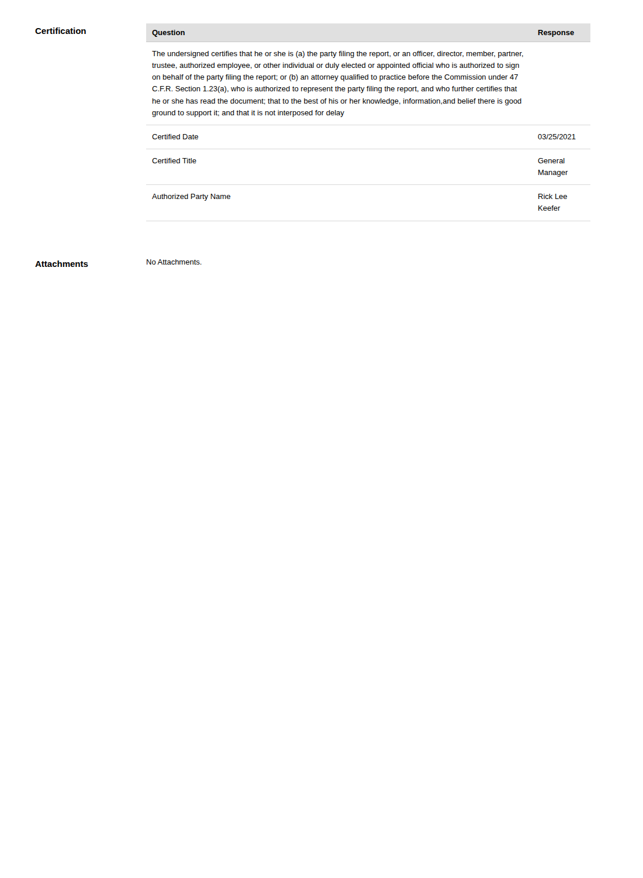Certification
| Question | Response |
| --- | --- |
| The undersigned certifies that he or she is (a) the party filing the report, or an officer, director, member, partner, trustee, authorized employee, or other individual or duly elected or appointed official who is authorized to sign on behalf of the party filing the report; or (b) an attorney qualified to practice before the Commission under 47 C.F.R. Section 1.23(a), who is authorized to represent the party filing the report, and who further certifies that he or she has read the document; that to the best of his or her knowledge, information,and belief there is good ground to support it; and that it is not interposed for delay | |
| Certified Date | 03/25/2021 |
| Certified Title | General Manager |
| Authorized Party Name | Rick Lee Keefer |
Attachments
No Attachments.